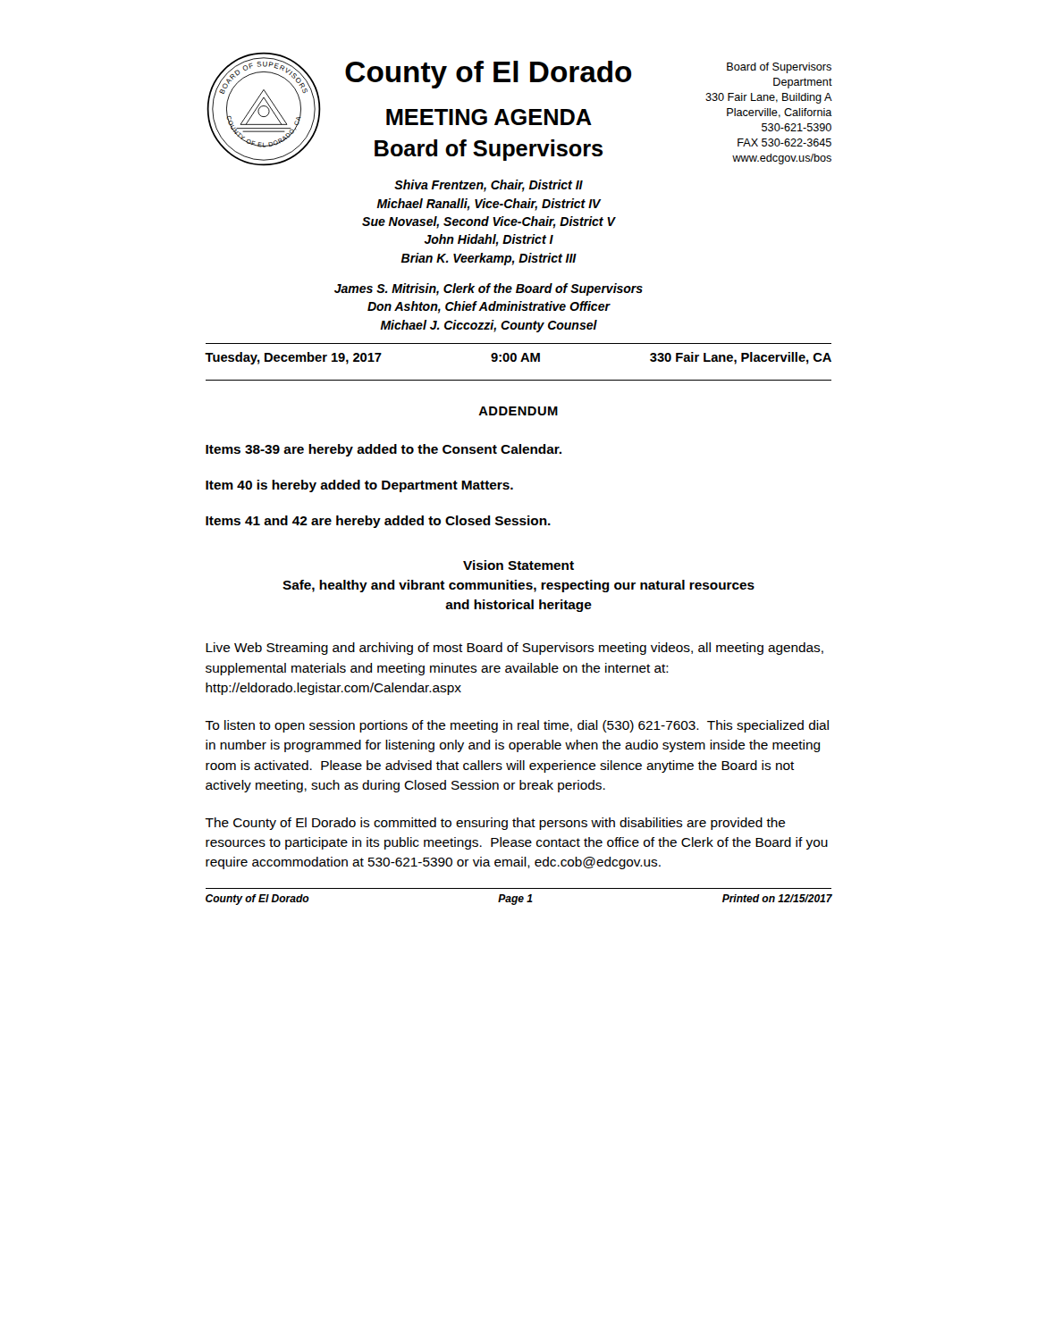BOARD OF SUPERVISORS COUNTY OF EL DORADO, CA
County of El Dorado
MEETING AGENDA
Board of Supervisors
Shiva Frentzen, Chair, District II
Michael Ranalli, Vice-Chair, District IV
Sue Novasel, Second Vice-Chair, District V
John Hidahl, District I
Brian K. Veerkamp, District III
James S. Mitrisin, Clerk of the Board of Supervisors
Don Ashton, Chief Administrative Officer
Michael J. Ciccozzi, County Counsel
Board of Supervisors
Department
330 Fair Lane, Building A
Placerville, California
530-621-5390
FAX 530-622-3645
www.edcgov.us/bos
Tuesday, December 19, 2017
9:00 AM
330 Fair Lane, Placerville, CA
ADDENDUM
Items 38-39 are hereby added to the Consent Calendar.
Item 40 is hereby added to Department Matters.
Items 41 and 42 are hereby added to Closed Session.
Vision Statement Safe, healthy and vibrant communities, respecting our natural resources
and historical heritage
Live Web Streaming and archiving of most Board of Supervisors meeting videos, all meeting agendas, supplemental materials and meeting minutes are available on the internet at: http://eldorado.legistar.com/Calendar.aspx
To listen to open session portions of the meeting in real time, dial (530) 621-7603. This specialized dial in number is programmed for listening only and is operable when the audio system inside the meeting room is activated. Please be advised that callers will experience silence anytime the Board is not actively meeting, such as during Closed Session or break periods.
The County of El Dorado is committed to ensuring that persons with disabilities are provided the resources to participate in its public meetings. Please contact the office of the Clerk of the Board if you require accommodation at 530-621-5390 or via email, edc.cob@edcgov.us.
County of El Dorado
Page 1
Printed on 12/15/2017